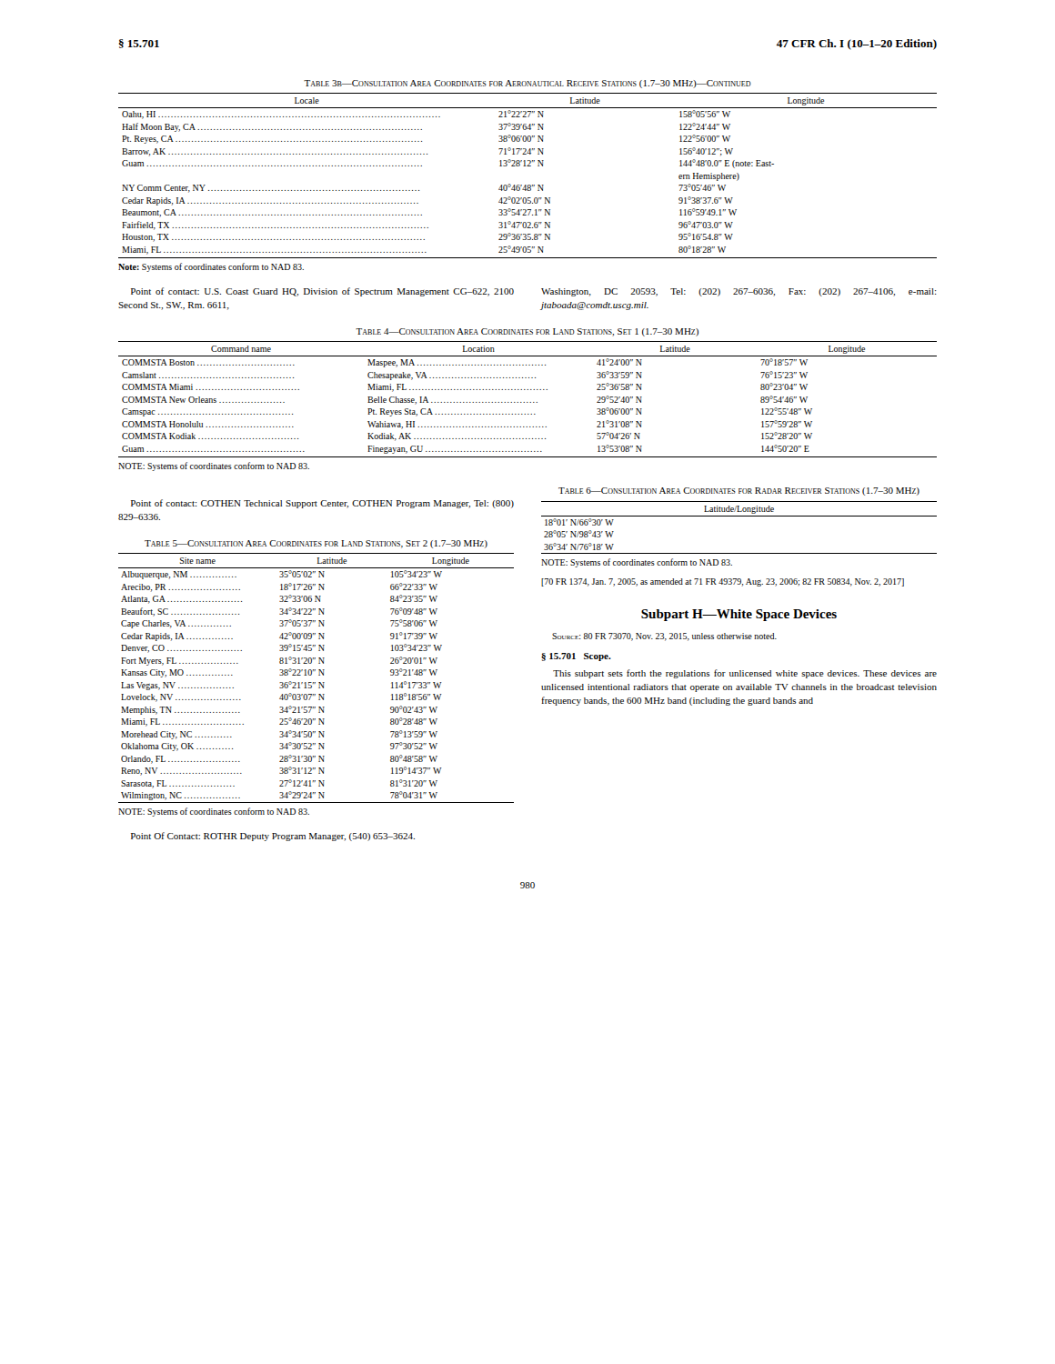§ 15.701
47 CFR Ch. I (10–1–20 Edition)
Table 3b—Consultation Area Coordinates for Aeronautical Receive Stations (1.7–30 MHz)—Continued
| Locale | Latitude | Longitude |
| --- | --- | --- |
| Oahu, HI ......................................................................................... | 21°22′27″ N | 158°05′56″ W |
| Half Moon Bay, CA ....................................................................... | 37°39′64″ N | 122°24′44″ W |
| Pt. Reyes, CA .............................................................................. | 38°06′00″ N | 122°56′00″ W |
| Barrow, AK .................................................................................. | 71°17′24″ N | 156°40′12″; W |
| Guam ....................................................................................... | 13°28′12″ N | 144°48′0.0″ E (note: East- ern Hemisphere) |
| NY Comm Center, NY ................................................................... | 40°46′48″ N | 73°05′46″ W |
| Cedar Rapids, IA ......................................................................... | 42°02′05.0″ N | 91°38′37.6″ W |
| Beaumont, CA ............................................................................. | 33°54′27.1″ N | 116°59′49.1″ W |
| Fairfield, TX ................................................................................. | 31°47′02.6″ N | 96°47′03.0″ W |
| Houston, TX ................................................................................ | 29°36′35.8″ N | 95°16′54.8″ W |
| Miami, FL ................................................................................... | 25°49′05″ N | 80°18′28″ W |
Note: Systems of coordinates conform to NAD 83.
Point of contact: U.S. Coast Guard HQ, Division of Spectrum Management CG–622, 2100 Second St., SW., Rm. 6611,
Washington, DC 20593, Tel: (202) 267–6036, Fax: (202) 267–4106, e-mail: jtaboada@comdt.uscg.mil.
Table 4—Consultation Area Coordinates for Land Stations, Set 1 (1.7–30 MHz)
| Command name | Location | Latitude | Longitude |
| --- | --- | --- | --- |
| COMMSTA Boston ............................... | Maspee, MA ......................................... | 41°24′00″ N | 70°18′57″ W |
| Camslant ........................................... | Chesapeake, VA .................................. | 36°33′59″ N | 76°15′23″ W |
| COMMSTA Miami ................................. | Miami, FL ............................................ | 25°36′58″ N | 80°23′04″ W |
| COMMSTA New Orleans ..................... | Belle Chasse, IA .................................. | 29°52′40″ N | 89°54′46″ W |
| Camspac ........................................... | Pt. Reyes Sta, CA ................................ | 38°06′00″ N | 122°55′48″ W |
| COMMSTA Honolulu ............................ | Wahiawa, HI ......................................... | 21°31′08″ N | 157°59′28″ W |
| COMMSTA Kodiak ................................ | Kodiak, AK .......................................... | 57°04′26′ N | 152°28′20″ W |
| Guam .................................................. | Finegayan, GU ..................................... | 13°53′08″ N | 144°50′20″ E |
NOTE: Systems of coordinates conform to NAD 83.
Point of contact: COTHEN Technical Support Center, COTHEN Program Manager, Tel: (800) 829–6336.
Table 5—Consultation Area Coordinates for Land Stations, Set 2 (1.7–30 MHz)
| Site name | Latitude | Longitude |
| --- | --- | --- |
| Albuquerque, NM ............... | 35°05′02″ N | 105°34′23″ W |
| Arecibo, PR ....................... | 18°17′26″ N | 66°22′33″ W |
| Atlanta, GA ........................ | 32°33′06 N | 84°23′35″ W |
| Beaufort, SC ...................... | 34°34′22″ N | 76°09′48″ W |
| Cape Charles, VA .............. | 37°05′37″ N | 75°58′06″ W |
| Cedar Rapids, IA ............... | 42°00′09″ N | 91°17′39″ W |
| Denver, CO ........................ | 39°15′45″ N | 103°34′23″ W |
| Fort Myers, FL ................... | 81°31′20″ N | 26°20′01″ W |
| Kansas City, MO ............... | 38°22′10″ N | 93°21′48″ W |
| Las Vegas, NV .................. | 36°21′15″ N | 114°17′33″ W |
| Lovelock, NV ..................... | 40°03′07″ N | 118°18′56″ W |
| Memphis, TN ..................... | 34°21′57″ N | 90°02′43″ W |
| Miami, FL .......................... | 25°46′20″ N | 80°28′48″ W |
| Morehead City, NC ............ | 34°34′50″ N | 78°13′59″ W |
| Oklahoma City, OK ............ | 34°30′52″ N | 97°30′52″ W |
| Orlando, FL ....................... | 28°31′30″ N | 80°48′58″ W |
| Reno, NV .......................... | 38°31′12″ N | 119°14′37″ W |
| Sarasota, FL ..................... | 27°12′41″ N | 81°31′20″ W |
| Wilmington, NC .................. | 34°29′24″ N | 78°04′31″ W |
NOTE: Systems of coordinates conform to NAD 83.
Point Of Contact: ROTHR Deputy Program Manager, (540) 653–3624.
Table 6—Consultation Area Coordinates for Radar Receiver Stations (1.7–30 MHz)
| Latitude/Longitude |
| --- |
| 18°01′ N/66°30′ W |
| 28°05′ N/98°43′ W |
| 36°34′ N/76°18′ W |
NOTE: Systems of coordinates conform to NAD 83.
[70 FR 1374, Jan. 7, 2005, as amended at 71 FR 49379, Aug. 23, 2006; 82 FR 50834, Nov. 2, 2017]
Subpart H—White Space Devices
Source: 80 FR 73070, Nov. 23, 2015, unless otherwise noted.
§ 15.701 Scope.
This subpart sets forth the regulations for unlicensed white space devices. These devices are unlicensed intentional radiators that operate on available TV channels in the broadcast television frequency bands, the 600 MHz band (including the guard bands and
980